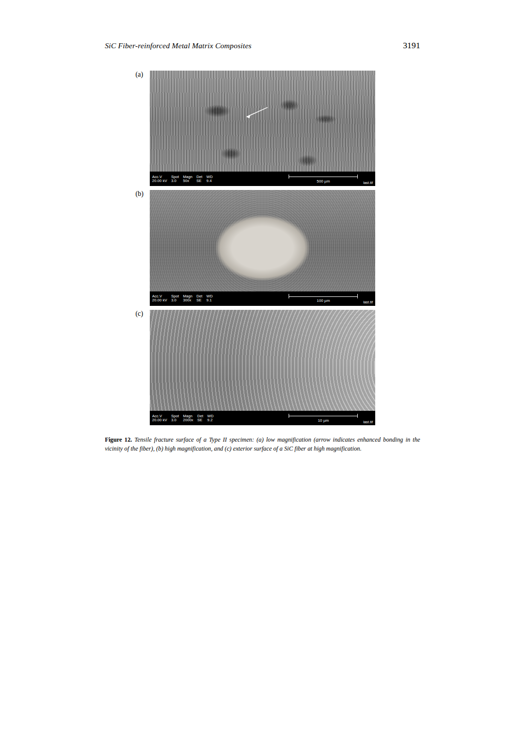SiC Fiber-reinforced Metal Matrix Composites 3191
(a)
Acc.V 20.00 kV
Spot 3.0
Magn 50x
Det SE
WD 9.4
500 µm
last.tif
(b)
Acc.V 20.00 kV
Spot 3.0
Magn 300x
Det SE
WD 9.1
100 µm
last.tif
(c)
Acc.V 20.00 kV
Spot 3.0
Magn 2000x
Det SE
WD 9.2
10 µm
last.tif
Figure 12. Tensile fracture surface of a Type II specimen: (a) low magnification (arrow indicates enhanced bonding in the vicinity of the fiber), (b) high magnification, and (c) exterior surface of a SiC fiber at high magnification.